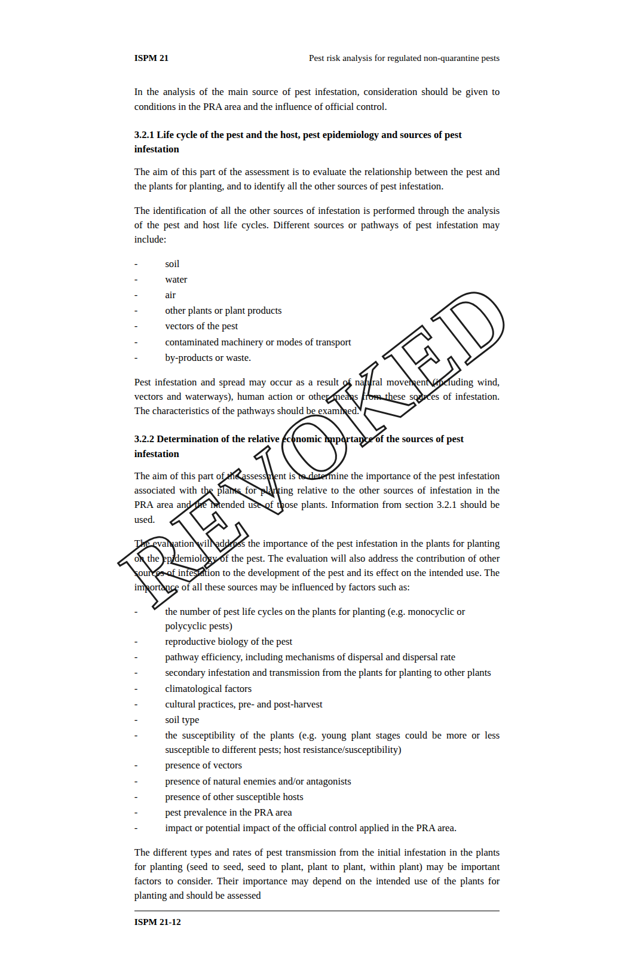ISPM 21 Pest risk analysis for regulated non-quarantine pests
REVOKED
In the analysis of the main source of pest infestation, consideration should be given to conditions in the PRA area and the influence of official control.
3.2.1 Life cycle of the pest and the host, pest epidemiology and sources of pest infestation
The aim of this part of the assessment is to evaluate the relationship between the pest and the plants for planting, and to identify all the other sources of pest infestation.
The identification of all the other sources of infestation is performed through the analysis of the pest and host life cycles. Different sources or pathways of pest infestation may include:
soil
water
air
other plants or plant products
vectors of the pest
contaminated machinery or modes of transport
by-products or waste.
Pest infestation and spread may occur as a result of natural movement (including wind, vectors and waterways), human action or other means from these sources of infestation. The characteristics of the pathways should be examined.
3.2.2 Determination of the relative economic importance of the sources of pest infestation
The aim of this part of the assessment is to determine the importance of the pest infestation associated with the plants for planting relative to the other sources of infestation in the PRA area and the intended use of those plants. Information from section 3.2.1 should be used.
The evaluation will address the importance of the pest infestation in the plants for planting on the epidemiology of the pest. The evaluation will also address the contribution of other sources of infestation to the development of the pest and its effect on the intended use. The importance of all these sources may be influenced by factors such as:
the number of pest life cycles on the plants for planting (e.g. monocyclic or polycyclic pests)
reproductive biology of the pest
pathway efficiency, including mechanisms of dispersal and dispersal rate
secondary infestation and transmission from the plants for planting to other plants
climatological factors
cultural practices, pre- and post-harvest
soil type
the susceptibility of the plants (e.g. young plant stages could be more or less susceptible to different pests; host resistance/susceptibility)
presence of vectors
presence of natural enemies and/or antagonists
presence of other susceptible hosts
pest prevalence in the PRA area
impact or potential impact of the official control applied in the PRA area.
The different types and rates of pest transmission from the initial infestation in the plants for planting (seed to seed, seed to plant, plant to plant, within plant) may be important factors to consider. Their importance may depend on the intended use of the plants for planting and should be assessed
ISPM 21-12